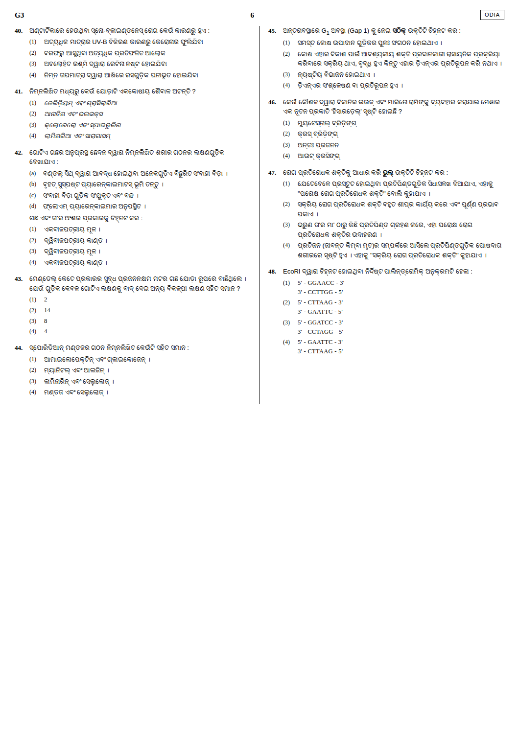G3
6
ODIA
40.
ଅଣ୍ଟାର୍ଟିକାରେ ହେଉଥିବା ସ୍ନୋ-ବ୍ଲାଇଣ୍ଡନେସ୍ ରୋଗ କେଉଁ କାରଣରୁ ହୁଏ :
(1) ଅତ୍ୟଧିକ ମାତ୍ରାର UV-B ବିକିରଣ କାରଣରୁ କେରୋନାର ଫୁଲିଯିବା
(2) ବରଫରୁ ଆସୁଥିବା ଅତ୍ୟଧିକ ପ୍ରତିଫଳିତ ଆଲୋକ
(3) ଅବଲୋହିତ ରଶ୍ମି ଦ୍ୱାରା ରେଟିନା ନଷ୍ଟ ହୋଇଯିବା
(4) ନିମ୍ନ ତାପମାତ୍ରା ଦ୍ୱାରା ଆଖିରେ ରସଗୁଡ଼ିକ ଘନୀଭୂତ ହୋଇଯିବା
41.
ନିମ୍ନଲିଖିତ ମଧ୍ୟରୁ କେଉଁ ଯୋଡ଼ାଟି ଏକକୋଷୀୟ ଶୈବାଳ ଅଟନ୍ତି ?
(1) ଜେଲିଡ଼ିୟମ୍ ଏବଂ ଗ୍ରାସିଲାରିଆ
(2) ଆନାବିନା ଏବଂ ଭଲଭକ୍ସ
(3) କ୍ଲୋରେଲୋ ଏବଂ ସ୍ପାଇରୁଲିନା
(4) ଲାମିନାରିଆ ଏବଂ ସାରାଗାସମ୍
42.
ଗୋଟିଏ ଗଛର ଅନୁପ୍ରସ୍ଥ ଛେଦନ ଦ୍ୱାରା ନିମ୍ନଲିଖିତ ଶରୀର ଗଠନର ଲକ୍ଷଣଗୁଡ଼ିକ ଦେଖାଯାଏ :
(a) ବଣ୍ଡଲ୍ ସିଥ୍ ଦ୍ୱାରା ଆବଦ୍ଧ ହୋଇଥିବା ଅନେକଗୁଡ଼ିଏ ବିଛୁରିତ ସଂବାହୀ ବିଡ଼ା ।
(b) ବୃହତ୍ ସୁସ୍ପଷ୍ଟ ପ୍ୟାରେନ୍‌କାଇମାଟସ୍ ଭୂମି ତନ୍ତୁ ।
(c) ସଂବାହୀ ବିଡ଼ା ଗୁଡ଼ିକ ସଂଯୁକ୍ତ ଏବଂ ବନ୍ଦ ।
(d) ଫ୍ଲୋଏମ୍ ପ୍ୟାରେନ୍‌କାଇମାର ଅନୁପସ୍ଥିତ ।
ଗଛ ଏବଂ ତା'ର ଅଂଶର ପ୍ରକାରକୁ ଚିହ୍ନଟ କର :
(1) ଏକବୀଜପତ୍ରୀୟ ମୂଳ ।
(2) ଦ୍ୱିବୀଜପତ୍ରୀୟ କାଣ୍ଡ ।
(3) ଦ୍ୱିବୀଜପତ୍ରୀୟ ମୂଳ ।
(4) ଏକବୀଜପତ୍ରୀୟ କାଣ୍ଡ ।
43.
ମେଣ୍ଡେଲ୍ କେତେ ପ୍ରକାରର ସୁଦ୍ଧ ପ୍ରଜନନକ୍ଷମ ମଟର ଗଛ ଯୋଡ଼ା ରୂପରେ ବାଛିଥିଲେ । ଯେଉଁ ଗୁଡ଼ିକ କେବଳ ଗୋଟିଏ ଲକ୍ଷଣକୁ ବାଦ୍ ଦେଇ ଅନ୍ୟ ବିକଳ୍ପୀ ଲକ୍ଷଣ ସହିତ ସମାନ ?
(1) 2
(2) 14
(3) 8
(4) 4
44.
ସ୍ପୋରିଡ଼ିଆନ୍ ମଣ୍ଡଜର ଗଠନ ନିମ୍ନଲିଖିତ କେଉଁଟି ସହିତ ସମାନ :
(1) ଆମାଇଲୋପେକ୍ଟିନ୍ ଏବଂ ଗ୍ଲାଇକୋଜେନ୍ ।
(2) ମ୍ୟାନିଟଲ୍ ଏବଂ ଆଲଜିନ୍ ।
(3) ଲାମିନାରିନ୍ ଏବଂ ସେଲୁଲୋଜ୍ ।
(4) ମଣ୍ଡଜ ଏବଂ ସେଲୁଲୋଜ୍ ।
45.
ଅନ୍ତରାବସ୍ଥାରେ G1 ଅବସ୍ଥା (Gap 1) କୁ ନେଇ ସଠିକ୍ ଉକ୍ତିଟି ଚିହ୍ନଟ କର :
(1) ସମସ୍ତ କୋଷ ଉପାଦାନ ଗୁଡ଼ିକର ପୁନଃ ସଂଗଠନ ହୋଇଥାଏ ।
(2) କୋଷ ଏହାର ବିକାଶ ପାଇଁ ଆବଶ୍ୟକୀୟ ଶକ୍ତି ପ୍ରଦାନକାରୀ ରାସାୟନିକ ପ୍ରକ୍ରିୟା କରିବାରେ ସକ୍ରିୟ ଥାଏ, ବୃଦ୍ଧି ହୁଏ କିନ୍ତୁ ଏହାର ଡ଼ିଏନ୍‌ଏର ପ୍ରତିରୂପନ କରି ନଥାଏ ।
(3) ନ୍ୟଷ୍ଟିୟ ବିଭାଜନ ହୋଇଥାଏ ।
(4) ଡ଼ିଏନ୍‌ଏର ସଂଶ୍ଳେଷଣ ବା ପ୍ରତିରୂପନ ହୁଏ ।
46.
କେଉଁ କୌଶଳ ଦ୍ୱାରା ବିକାନିର ଇଉଜ୍ ଏବଂ ମାରିନୋ ରାମିଙ୍କୁ ବ୍ୟବହାର କରାଯାଇ ମେଣ୍ଢାର ଏକ ନୂତନ ପ୍ରକାତି 'ହିସାରଡ଼େଲ୍' ସୃଷ୍ଟି ହୋଇଛି ?
(1) ମ୍ୟୁଟେସ୍ନାଲ୍ ବ୍ରିଡ଼ିଙ୍ଗ୍
(2) କ୍ରସ୍ ବ୍ରିଡ଼ିଙ୍ଗ୍
(3) ଅନ୍ତଃ ପ୍ରଜନନ
(4) ଆଉଟ୍ କ୍ରସିଙ୍ଗ୍
47.
ରୋଗ ପ୍ରତିରୋଧକ ଶକ୍ତିକୁ ଆଧାର କରି ଭୁଲ୍ ଉକ୍ତିଟି ଚିହ୍ନଟ କର :
(1) ଯେତେବେଳେ ପ୍ରସ୍ତୁତ ହୋଇଥିବା ପ୍ରତିପିଣ୍ଡଗୁଡ଼ିକ ସିଧାସଳଖ ଦିଆଯାଏ, ଏହାକୁ ''ପରୋକ୍ଷ ରୋଗ ପ୍ରତିରୋଧକ ଶକ୍ତି'' ବୋଲି କୁହାଯାଏ ।
(2) ସକ୍ରିୟ ରୋଗ ପ୍ରତିରୋଧକ ଶକ୍ତି ବହୁତ ଶୀଘ୍ର କାର୍ଯ୍ୟ କରେ ଏବଂ ପୂର୍ଣ୍ଣ ପ୍ରଭାବ ପକାଏ ।
(3) ଭ୍ରୁଣ ତା'ର ମା' ଠାରୁ କିଛି ପ୍ରତିପିଣ୍ଡ ଗ୍ରହଣ କରେ, ଏହା ପରୋକ୍ଷ ରୋଗ ପ୍ରତିରୋଧକ ଶକ୍ତିର ଉଦାହରଣ ।
(4) ପ୍ରତିଜନ (ଜୀବନ୍ତ କିମ୍ବା ମୃତ)ର ସମ୍ପର୍କରେ ଆସିଲେ ପ୍ରତିପିଣ୍ଡଗୁଡ଼ିକ ପୋଷଦାତା ଶରୀରରେ ସୃଷ୍ଟି ହୁଏ । ଏହାକୁ ''ସକ୍ରିୟ ରୋଗ ପ୍ରତିରୋଧକ ଶକ୍ତି'' କୁହାଯାଏ ।
48.
EcoRI ଦ୍ୱାରା ଚିହ୍ନଟ ହୋଇଥିବା ନିର୍ଦ୍ଦିଷ୍ଟ ପାଲିନ୍‌ଡ୍ରୋମିକ୍ ଅନୁକ୍ରମଟି ହେଲା :
(1) 5' - GGAACC - 3'
3' - CCTTGG - 5'
(2) 5' - CTTAAG - 3'
3' - GAATTC - 5'
(3) 5' - GGATCC - 3'
3' - CCTAGG - 5'
(4) 5' - GAATTC - 3'
3' - CTTAAG - 5'